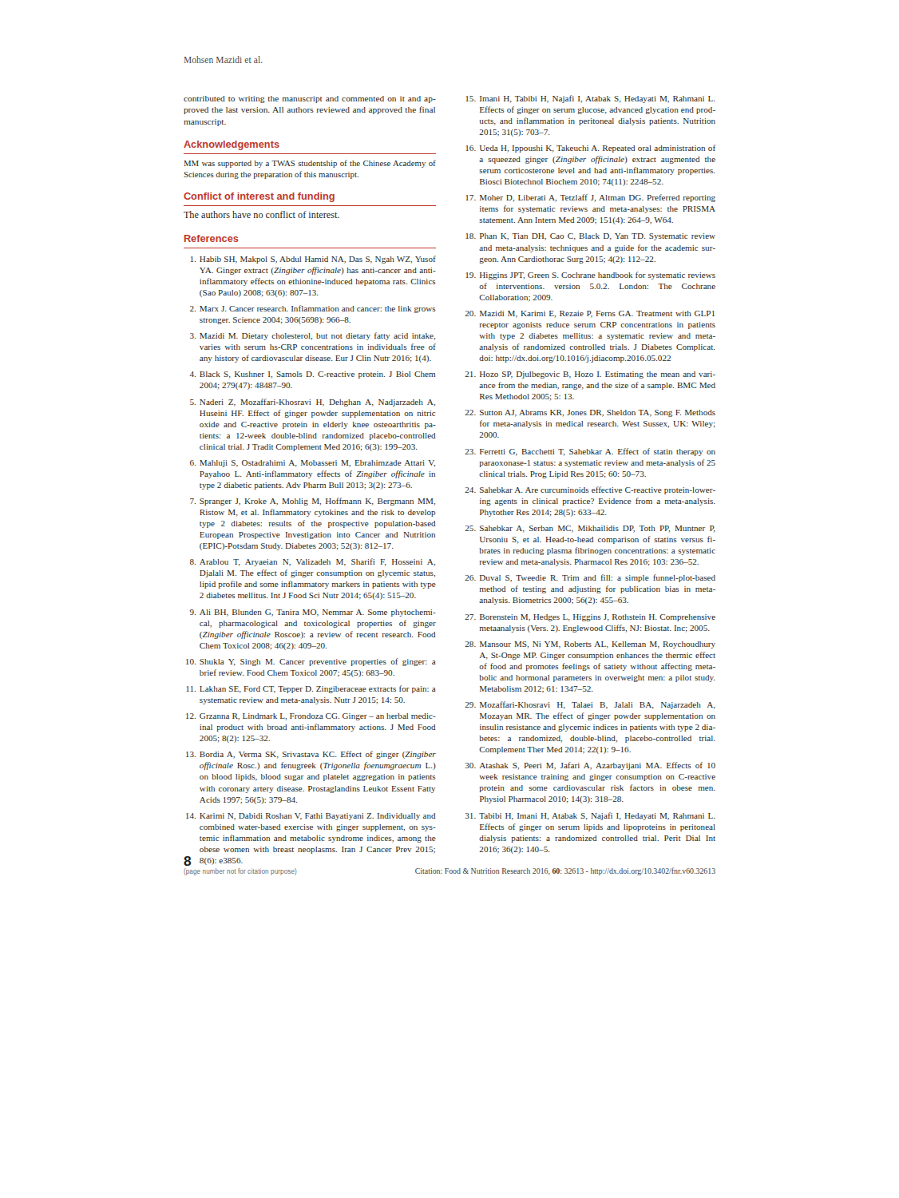Mohsen Mazidi et al.
contributed to writing the manuscript and commented on it and approved the last version. All authors reviewed and approved the final manuscript.
Acknowledgements
MM was supported by a TWAS studentship of the Chinese Academy of Sciences during the preparation of this manuscript.
Conflict of interest and funding
The authors have no conflict of interest.
References
Habib SH, Makpol S, Abdul Hamid NA, Das S, Ngah WZ, Yusof YA. Ginger extract (Zingiber officinale) has anti-cancer and anti-inflammatory effects on ethionine-induced hepatoma rats. Clinics (Sao Paulo) 2008; 63(6): 807–13.
Marx J. Cancer research. Inflammation and cancer: the link grows stronger. Science 2004; 306(5698): 966–8.
Mazidi M. Dietary cholesterol, but not dietary fatty acid intake, varies with serum hs-CRP concentrations in individuals free of any history of cardiovascular disease. Eur J Clin Nutr 2016; 1(4).
Black S, Kushner I, Samols D. C-reactive protein. J Biol Chem 2004; 279(47): 48487–90.
Naderi Z, Mozaffari-Khosravi H, Dehghan A, Nadjarzadeh A, Huseini HF. Effect of ginger powder supplementation on nitric oxide and C-reactive protein in elderly knee osteoarthritis patients: a 12-week double-blind randomized placebo-controlled clinical trial. J Tradit Complement Med 2016; 6(3): 199–203.
Mahluji S, Ostadrahimi A, Mobasseri M, Ebrahimzade Attari V, Payahoo L. Anti-inflammatory effects of Zingiber officinale in type 2 diabetic patients. Adv Pharm Bull 2013; 3(2): 273–6.
Spranger J, Kroke A, Mohlig M, Hoffmann K, Bergmann MM, Ristow M, et al. Inflammatory cytokines and the risk to develop type 2 diabetes: results of the prospective population-based European Prospective Investigation into Cancer and Nutrition (EPIC)-Potsdam Study. Diabetes 2003; 52(3): 812–17.
Arablou T, Aryaeian N, Valizadeh M, Sharifi F, Hosseini A, Djalali M. The effect of ginger consumption on glycemic status, lipid profile and some inflammatory markers in patients with type 2 diabetes mellitus. Int J Food Sci Nutr 2014; 65(4): 515–20.
Ali BH, Blunden G, Tanira MO, Nemmar A. Some phytochemical, pharmacological and toxicological properties of ginger (Zingiber officinale Roscoe): a review of recent research. Food Chem Toxicol 2008; 46(2): 409–20.
Shukla Y, Singh M. Cancer preventive properties of ginger: a brief review. Food Chem Toxicol 2007; 45(5): 683–90.
Lakhan SE, Ford CT, Tepper D. Zingiberaceae extracts for pain: a systematic review and meta-analysis. Nutr J 2015; 14: 50.
Grzanna R, Lindmark L, Frondoza CG. Ginger – an herbal medicinal product with broad anti-inflammatory actions. J Med Food 2005; 8(2): 125–32.
Bordia A, Verma SK, Srivastava KC. Effect of ginger (Zingiber officinale Rosc.) and fenugreek (Trigonella foenumgraecum L.) on blood lipids, blood sugar and platelet aggregation in patients with coronary artery disease. Prostaglandins Leukot Essent Fatty Acids 1997; 56(5): 379–84.
Karimi N, Dabidi Roshan V, Fathi Bayatiyani Z. Individually and combined water-based exercise with ginger supplement, on systemic inflammation and metabolic syndrome indices, among the obese women with breast neoplasms. Iran J Cancer Prev 2015; 8(6): e3856.
Imani H, Tabibi H, Najafi I, Atabak S, Hedayati M, Rahmani L. Effects of ginger on serum glucose, advanced glycation end products, and inflammation in peritoneal dialysis patients. Nutrition 2015; 31(5): 703–7.
Ueda H, Ippoushi K, Takeuchi A. Repeated oral administration of a squeezed ginger (Zingiber officinale) extract augmented the serum corticosterone level and had anti-inflammatory properties. Biosci Biotechnol Biochem 2010; 74(11): 2248–52.
Moher D, Liberati A, Tetzlaff J, Altman DG. Preferred reporting items for systematic reviews and meta-analyses: the PRISMA statement. Ann Intern Med 2009; 151(4): 264–9, W64.
Phan K, Tian DH, Cao C, Black D, Yan TD. Systematic review and meta-analysis: techniques and a guide for the academic surgeon. Ann Cardiothorac Surg 2015; 4(2): 112–22.
Higgins JPT, Green S. Cochrane handbook for systematic reviews of interventions. version 5.0.2. London: The Cochrane Collaboration; 2009.
Mazidi M, Karimi E, Rezaie P, Ferns GA. Treatment with GLP1 receptor agonists reduce serum CRP concentrations in patients with type 2 diabetes mellitus: a systematic review and meta-analysis of randomized controlled trials. J Diabetes Complicat. doi: http://dx.doi.org/10.1016/j.jdiacomp.2016.05.022
Hozo SP, Djulbegovic B, Hozo I. Estimating the mean and variance from the median, range, and the size of a sample. BMC Med Res Methodol 2005; 5: 13.
Sutton AJ, Abrams KR, Jones DR, Sheldon TA, Song F. Methods for meta-analysis in medical research. West Sussex, UK: Wiley; 2000.
Ferretti G, Bacchetti T, Sahebkar A. Effect of statin therapy on paraoxonase-1 status: a systematic review and meta-analysis of 25 clinical trials. Prog Lipid Res 2015; 60: 50–73.
Sahebkar A. Are curcuminoids effective C-reactive protein-lowering agents in clinical practice? Evidence from a meta-analysis. Phytother Res 2014; 28(5): 633–42.
Sahebkar A, Serban MC, Mikhailidis DP, Toth PP, Muntner P, Ursoniu S, et al. Head-to-head comparison of statins versus fibrates in reducing plasma fibrinogen concentrations: a systematic review and meta-analysis. Pharmacol Res 2016; 103: 236–52.
Duval S, Tweedie R. Trim and fill: a simple funnel-plot-based method of testing and adjusting for publication bias in meta-analysis. Biometrics 2000; 56(2): 455–63.
Borenstein M, Hedges L, Higgins J, Rothstein H. Comprehensive metaanalysis (Vers. 2). Englewood Cliffs, NJ: Biostat. Inc; 2005.
Mansour MS, Ni YM, Roberts AL, Kelleman M, Roychoudhury A, St-Onge MP. Ginger consumption enhances the thermic effect of food and promotes feelings of satiety without affecting metabolic and hormonal parameters in overweight men: a pilot study. Metabolism 2012; 61: 1347–52.
Mozaffari-Khosravi H, Talaei B, Jalali BA, Najarzadeh A, Mozayan MR. The effect of ginger powder supplementation on insulin resistance and glycemic indices in patients with type 2 diabetes: a randomized, double-blind, placebo-controlled trial. Complement Ther Med 2014; 22(1): 9–16.
Atashak S, Peeri M, Jafari A, Azarbayijani MA. Effects of 10 week resistance training and ginger consumption on C-reactive protein and some cardiovascular risk factors in obese men. Physiol Pharmacol 2010; 14(3): 318–28.
Tabibi H, Imani H, Atabak S, Najafi I, Hedayati M, Rahmani L. Effects of ginger on serum lipids and lipoproteins in peritoneal dialysis patients: a randomized controlled trial. Perit Dial Int 2016; 36(2): 140–5.
8(page number not for citation purpose)
Citation: Food & Nutrition Research 2016, 60: 32613 - http://dx.doi.org/10.3402/fnr.v60.32613